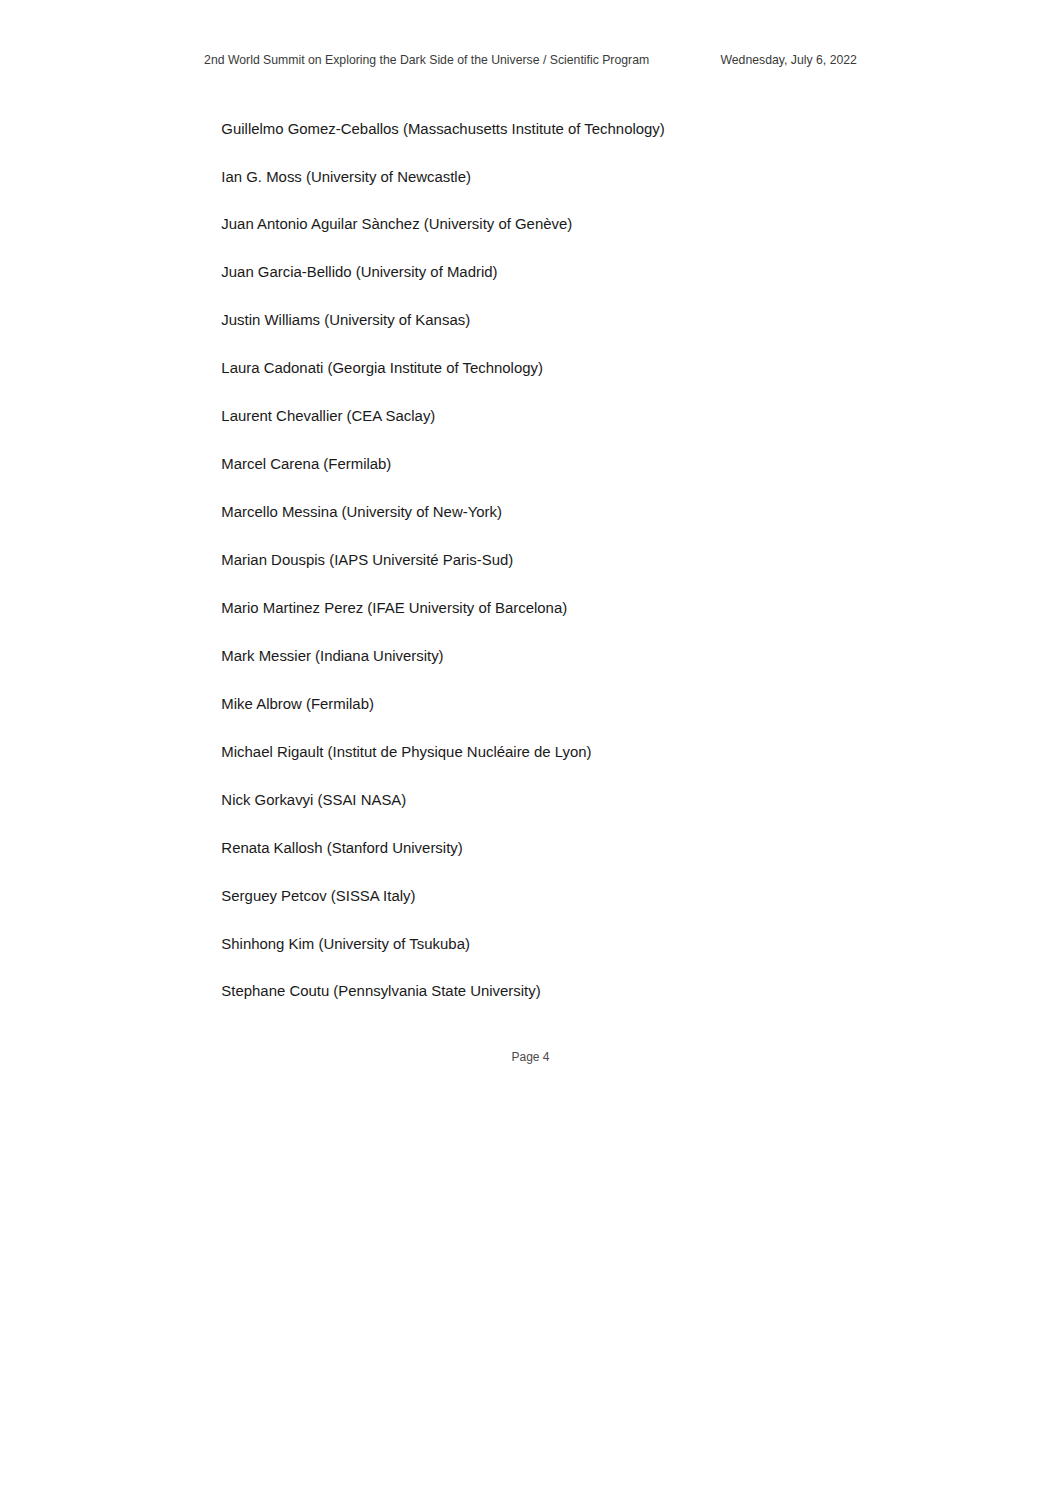2nd World Summit on Exploring the Dark Side of the Universe / Scientific Program Wednesday, July 6, 2022
Guillelmo Gomez-Ceballos (Massachusetts Institute of Technology)
Ian G. Moss (University of Newcastle)
Juan Antonio Aguilar Sànchez (University of Genève)
Juan Garcia-Bellido (University of Madrid)
Justin Williams (University of Kansas)
Laura Cadonati (Georgia Institute of Technology)
Laurent Chevallier (CEA Saclay)
Marcel Carena (Fermilab)
Marcello Messina (University of New-York)
Marian Douspis (IAPS Université Paris-Sud)
Mario Martinez Perez (IFAE University of Barcelona)
Mark Messier (Indiana University)
Mike Albrow (Fermilab)
Michael Rigault (Institut de Physique Nucléaire de Lyon)
Nick Gorkavyi (SSAI NASA)
Renata Kallosh (Stanford University)
Serguey Petcov (SISSA Italy)
Shinhong Kim (University of Tsukuba)
Stephane Coutu (Pennsylvania State University)
Page 4